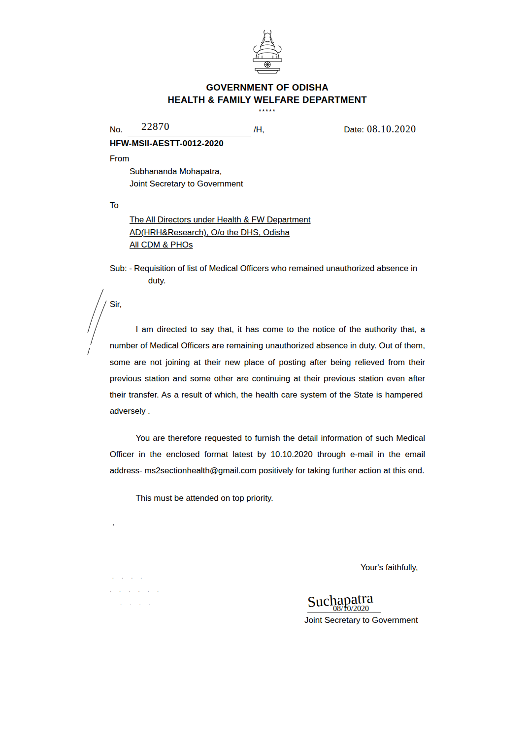GOVERNMENT OF ODISHA
HEALTH & FAMILY WELFARE DEPARTMENT
*****
No. 22870 /H,
Date: 08.10.2020
HFW-MSII-AESTT-0012-2020
From
Subhananda Mohapatra,
Joint Secretary to Government
To
The All Directors under Health & FW Department
AD(HRH&Research), O/o the DHS, Odisha
All CDM & PHOs
Sub: -
Requisition of list of Medical Officers who remained unauthorized absence in duty.
Sir,
I am directed to say that, it has come to the notice of the authority that, a number of Medical Officers are remaining unauthorized absence in duty. Out of them, some are not joining at their new place of posting after being relieved from their previous station and some other are continuing at their previous station even after their transfer. As a result of which, the health care system of the State is hampered adversely .
You are therefore requested to furnish the detail information of such Medical Officer in the enclosed format latest by 10.10.2020 through e-mail in the email address- ms2sectionhealth@gmail.com positively for taking further action at this end.
This must be attended on top priority.
.
Your's faithfully,
Suchapatra
08/10/2020
Joint Secretary to Government
. . . .
. . . . . .
. . . .